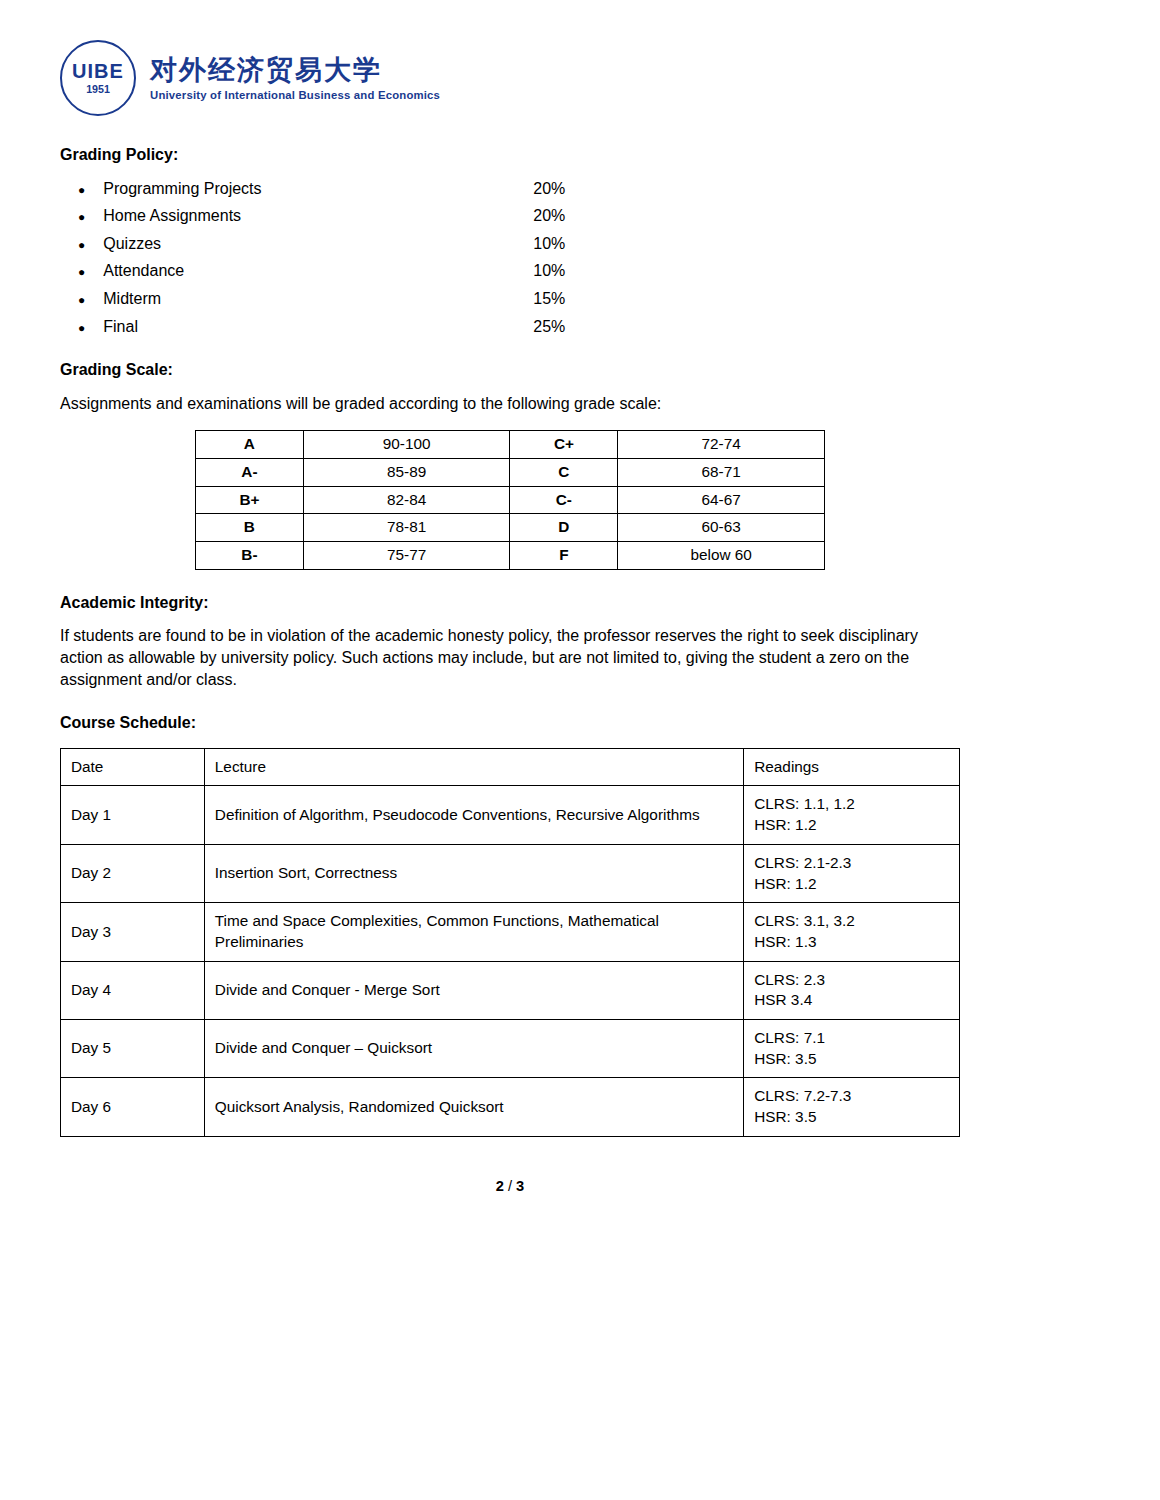UIBE 1951
对外经济贸易大学
University of International Business and Economics
Grading Policy:
Programming Projects 20%
Home Assignments 20%
Quizzes 10%
Attendance 10%
Midterm 15%
Final 25%
Grading Scale:
Assignments and examinations will be graded according to the following grade scale:
| A | 90-100 | C+ | 72-74 |
| A- | 85-89 | C | 68-71 |
| B+ | 82-84 | C- | 64-67 |
| B | 78-81 | D | 60-63 |
| B- | 75-77 | F | below 60 |
Academic Integrity:
If students are found to be in violation of the academic honesty policy, the professor reserves the right to seek disciplinary action as allowable by university policy. Such actions may include, but are not limited to, giving the student a zero on the assignment and/or class.
Course Schedule:
| Date | Lecture | Readings |
| Day 1 | Definition of Algorithm, Pseudocode Conventions, Recursive Algorithms | CLRS: 1.1, 1.2 HSR: 1.2 |
| Day 2 | Insertion Sort, Correctness | CLRS: 2.1-2.3 HSR: 1.2 |
| Day 3 | Time and Space Complexities, Common Functions, Mathematical Preliminaries | CLRS: 3.1, 3.2 HSR: 1.3 |
| Day 4 | Divide and Conquer - Merge Sort | CLRS: 2.3 HSR 3.4 |
| Day 5 | Divide and Conquer – Quicksort | CLRS: 7.1 HSR: 3.5 |
| Day 6 | Quicksort Analysis, Randomized Quicksort | CLRS: 7.2-7.3 HSR: 3.5 |
2 / 3